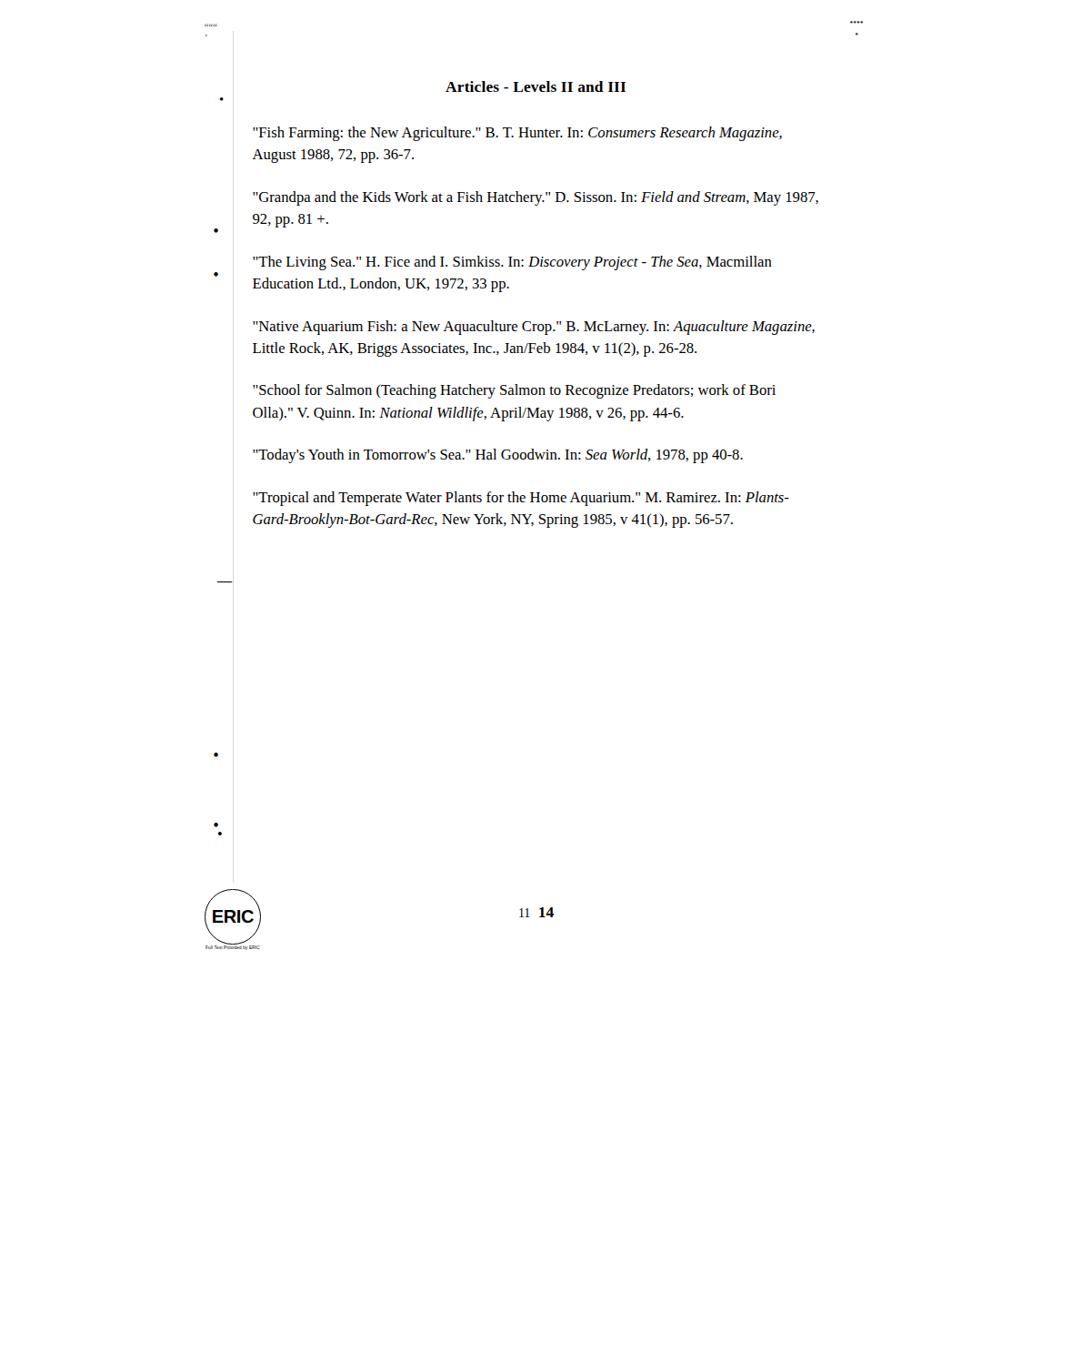“““
’
••••
•
•
• • • •
—
Articles - Levels II and III
"Fish Farming: the New Agriculture." B. T. Hunter. In: Consumers Research Magazine, August 1988, 72, pp. 36-7.
"Grandpa and the Kids Work at a Fish Hatchery." D. Sisson. In: Field and Stream, May 1987, 92, pp. 81 +.
"The Living Sea." H. Fice and I. Simkiss. In: Discovery Project - The Sea, Macmillan Education Ltd., London, UK, 1972, 33 pp.
"Native Aquarium Fish: a New Aquaculture Crop." B. McLarney. In: Aquaculture Magazine, Little Rock, AK, Briggs Associates, Inc., Jan/Feb 1984, v 11(2), p. 26-28.
"School for Salmon (Teaching Hatchery Salmon to Recognize Predators; work of Bori Olla)." V. Quinn. In: National Wildlife, April/May 1988, v 26, pp. 44-6.
"Today's Youth in Tomorrow's Sea." Hal Goodwin. In: Sea World, 1978, pp 40-8.
"Tropical and Temperate Water Plants for the Home Aquarium." M. Ramirez. In: Plants-Gard-Brooklyn-Bot-Gard-Rec, New York, NY, Spring 1985, v 41(1), pp. 56-57.
•
1114
ERIC
Full Text Provided by ERIC